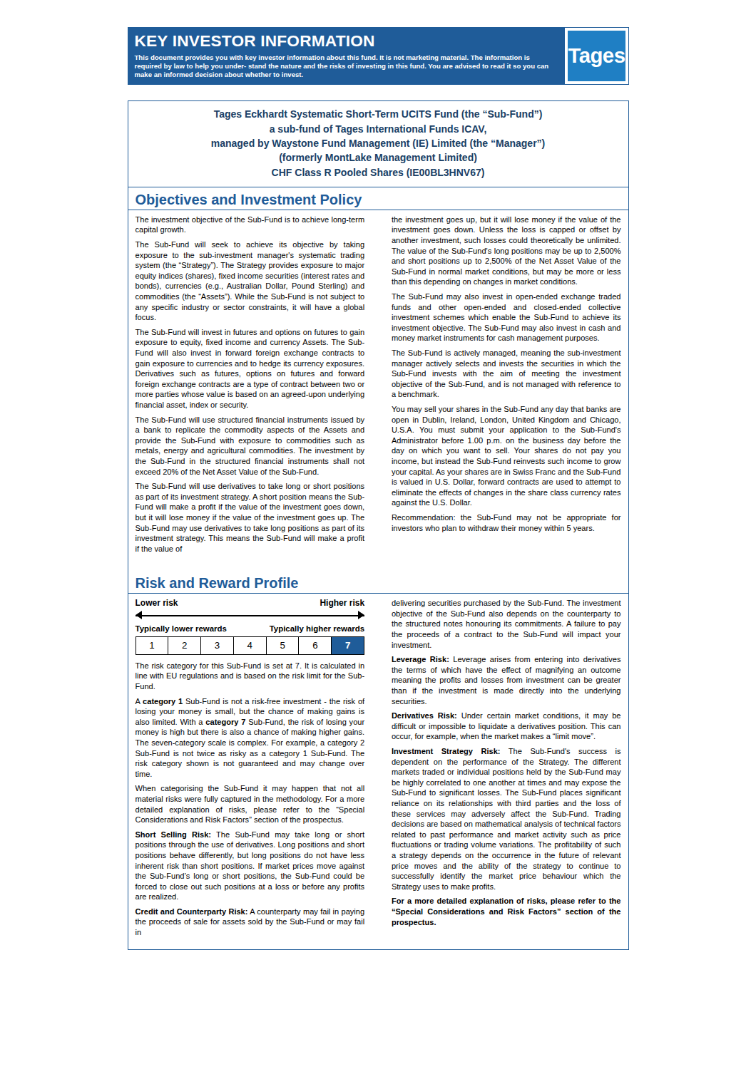KEY INVESTOR INFORMATION
This document provides you with key investor information about this fund. It is not marketing material. The information is required by law to help you under- stand the nature and the risks of investing in this fund. You are advised to read it so you can make an informed decision about whether to invest.
Tages
Tages Eckhardt Systematic Short-Term UCITS Fund (the “Sub-Fund”)
a sub-fund of Tages International Funds ICAV,
managed by Waystone Fund Management (IE) Limited (the “Manager”)
(formerly MontLake Management Limited)
CHF Class R Pooled Shares (IE00BL3HNV67)
Objectives and Investment Policy
The investment objective of the Sub-Fund is to achieve long-term capital growth.
The Sub-Fund will seek to achieve its objective by taking exposure to the sub-investment manager's systematic trading system (the “Strategy”). The Strategy provides exposure to major equity indices (shares), fixed income securities (interest rates and bonds), currencies (e.g., Australian Dollar, Pound Sterling) and commodities (the “Assets”). While the Sub-Fund is not subject to any specific industry or sector constraints, it will have a global focus.
The Sub-Fund will invest in futures and options on futures to gain exposure to equity, fixed income and currency Assets. The Sub-Fund will also invest in forward foreign exchange contracts to gain exposure to currencies and to hedge its currency exposures. Derivatives such as futures, options on futures and forward foreign exchange contracts are a type of contract between two or more parties whose value is based on an agreed-upon underlying financial asset, index or security.
The Sub-Fund will use structured financial instruments issued by a bank to replicate the commodity aspects of the Assets and provide the Sub-Fund with exposure to commodities such as metals, energy and agricultural commodities. The investment by the Sub-Fund in the structured financial instruments shall not exceed 20% of the Net Asset Value of the Sub-Fund.
The Sub-Fund will use derivatives to take long or short positions as part of its investment strategy. A short position means the Sub-Fund will make a profit if the value of the investment goes down, but it will lose money if the value of the investment goes up. The Sub-Fund may use derivatives to take long positions as part of its investment strategy. This means the Sub-Fund will make a profit if the value of
the investment goes up, but it will lose money if the value of the investment goes down. Unless the loss is capped or offset by another investment, such losses could theoretically be unlimited. The value of the Sub-Fund's long positions may be up to 2,500% and short positions up to 2,500% of the Net Asset Value of the Sub-Fund in normal market conditions, but may be more or less than this depending on changes in market conditions.
The Sub-Fund may also invest in open-ended exchange traded funds and other open-ended and closed-ended collective investment schemes which enable the Sub-Fund to achieve its investment objective. The Sub-Fund may also invest in cash and money market instruments for cash management purposes.
The Sub-Fund is actively managed, meaning the sub-investment manager actively selects and invests the securities in which the Sub-Fund invests with the aim of meeting the investment objective of the Sub-Fund, and is not managed with reference to a benchmark.
You may sell your shares in the Sub-Fund any day that banks are open in Dublin, Ireland, London, United Kingdom and Chicago, U.S.A. You must submit your application to the Sub-Fund's Administrator before 1.00 p.m. on the business day before the day on which you want to sell. Your shares do not pay you income, but instead the Sub-Fund reinvests such income to grow your capital. As your shares are in Swiss Franc and the Sub-Fund is valued in U.S. Dollar, forward contracts are used to attempt to eliminate the effects of changes in the share class currency rates against the U.S. Dollar.
Recommendation: the Sub-Fund may not be appropriate for investors who plan to withdraw their money within 5 years.
Risk and Reward Profile
Lower risk Higher risk
Typically lower rewards Typically higher rewards
| 1 | 2 | 3 | 4 | 5 | 6 | 7 |
The risk category for this Sub-Fund is set at 7. It is calculated in line with EU regulations and is based on the risk limit for the Sub-Fund.
A category 1 Sub-Fund is not a risk-free investment - the risk of losing your money is small, but the chance of making gains is also limited. With a category 7 Sub-Fund, the risk of losing your money is high but there is also a chance of making higher gains. The seven-category scale is complex. For example, a category 2 Sub-Fund is not twice as risky as a category 1 Sub-Fund. The risk category shown is not guaranteed and may change over time.
When categorising the Sub-Fund it may happen that not all material risks were fully captured in the methodology. For a more detailed explanation of risks, please refer to the “Special Considerations and Risk Factors” section of the prospectus.
Short Selling Risk: The Sub-Fund may take long or short positions through the use of derivatives. Long positions and short positions behave differently, but long positions do not have less inherent risk than short positions. If market prices move against the Sub-Fund’s long or short positions, the Sub-Fund could be forced to close out such positions at a loss or before any profits are realized.
Credit and Counterparty Risk: A counterparty may fail in paying the proceeds of sale for assets sold by the Sub-Fund or may fail in
delivering securities purchased by the Sub-Fund. The investment objective of the Sub-Fund also depends on the counterparty to the structured notes honouring its commitments. A failure to pay the proceeds of a contract to the Sub-Fund will impact your investment.
Leverage Risk: Leverage arises from entering into derivatives the terms of which have the effect of magnifying an outcome meaning the profits and losses from investment can be greater than if the investment is made directly into the underlying securities.
Derivatives Risk: Under certain market conditions, it may be difficult or impossible to liquidate a derivatives position. This can occur, for example, when the market makes a “limit move”.
Investment Strategy Risk: The Sub-Fund's success is dependent on the performance of the Strategy. The different markets traded or individual positions held by the Sub-Fund may be highly correlated to one another at times and may expose the Sub-Fund to significant losses. The Sub-Fund places significant reliance on its relationships with third parties and the loss of these services may adversely affect the Sub-Fund. Trading decisions are based on mathematical analysis of technical factors related to past performance and market activity such as price fluctuations or trading volume variations. The profitability of such a strategy depends on the occurrence in the future of relevant price moves and the ability of the strategy to continue to successfully identify the market price behaviour which the Strategy uses to make profits.
For a more detailed explanation of risks, please refer to the “Special Considerations and Risk Factors” section of the prospectus.